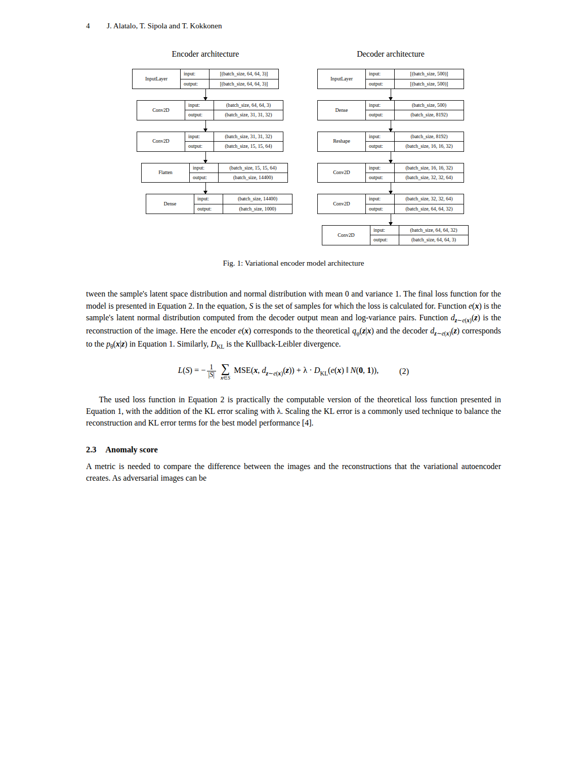4 J. Alatalo, T. Sipola and T. Kokkonen
Encoder architecture
InputLayer
input:
[(batch_size, 64, 64, 3)]
output:
[(batch_size, 64, 64, 3)]
Conv2D
input:
(batch_size, 64, 64, 3)
output:
(batch_size, 31, 31, 32)
Conv2D
input:
(batch_size, 31, 31, 32)
output:
(batch_size, 15, 15, 64)
Flatten
input:
(batch_size, 15, 15, 64)
output:
(batch_size, 14400)
Dense
input:
(batch_size, 14400)
output:
(batch_size, 1000)
Decoder architecture
InputLayer
input:
[(batch_size, 500)]
output:
[(batch_size, 500)]
Dense
input:
(batch_size, 500)
output:
(batch_size, 8192)
Reshape
input:
(batch_size, 8192)
output:
(batch_size, 16, 16, 32)
Conv2D
input:
(batch_size, 16, 16, 32)
output:
(batch_size, 32, 32, 64)
Conv2D
input:
(batch_size, 32, 32, 64)
output:
(batch_size, 64, 64, 32)
Conv2D
input:
(batch_size, 64, 64, 32)
output:
(batch_size, 64, 64, 3)
Fig. 1: Variational encoder model architecture
tween the sample's latent space distribution and normal distribution with mean 0 and variance 1. The final loss function for the model is presented in Equation 2. In the equation, S is the set of samples for which the loss is calculated for. Function e(x) is the sample's latent normal distribution computed from the decoder output mean and log-variance pairs. Function dz∼e(x)(z) is the reconstruction of the image. Here the encoder e(x) corresponds to the theoretical qφ(z|x) and the decoder dz∼e(x)(z) corresponds to the pθ(x|z) in Equation 1. Similarly, DKL is the Kullback-Leibler divergence.
L(S) = −1|S| ∑x∈S MSE(x, dz∼e(x)(z)) + λ · DKL(e(x) ‖ N(0, 1)),
(2)
The used loss function in Equation 2 is practically the computable version of the theoretical loss function presented in Equation 1, with the addition of the KL error scaling with λ. Scaling the KL error is a commonly used technique to balance the reconstruction and KL error terms for the best model performance [4].
2.3 Anomaly score
A metric is needed to compare the difference between the images and the reconstructions that the variational autoencoder creates. As adversarial images can be